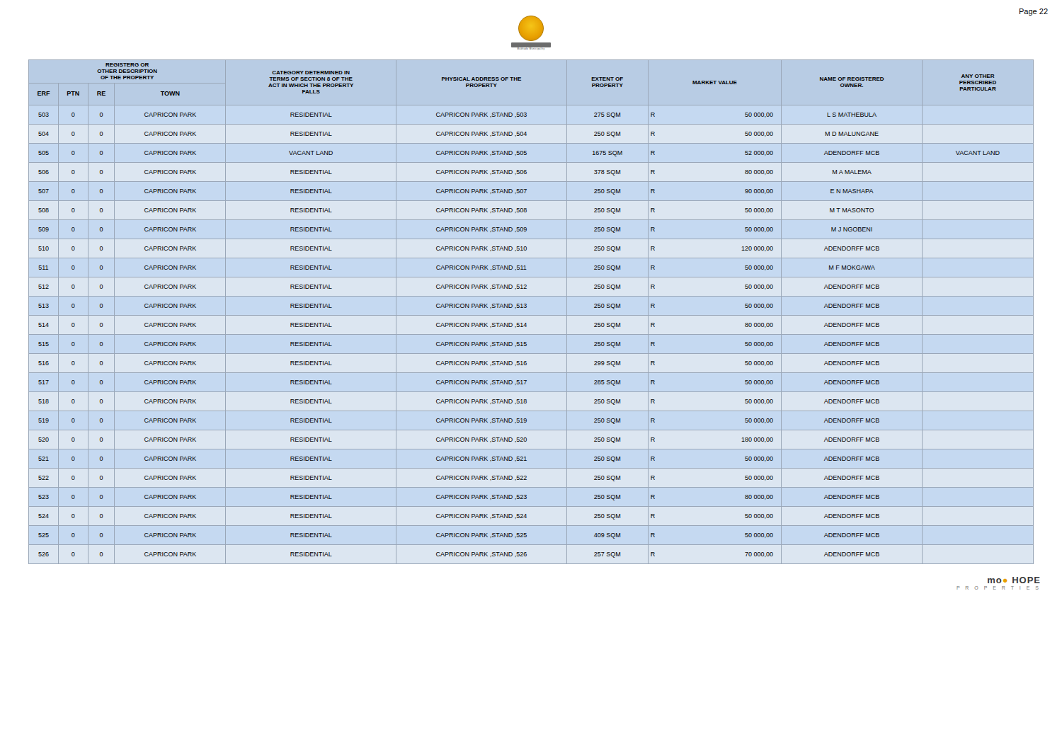Page 22
Makhado Municipality
| REGISTERG OR OTHER DESCRIPTION OF THE PROPERTY | CATEGORY DETERMINED IN TERMS OF SECTION 8 OF THE ACT IN WHICH THE PROPERTY FALLS | PHYSICAL ADDRESS OF THE PROPERTY | EXTENT OF PROPERTY | MARKET VALUE | NAME OF REGISTERED OWNER. | ANY OTHER PERSCRIBED PARTICULAR |
| --- | --- | --- | --- | --- | --- | --- |
| ERF | PTN | RE | TOWN |
| 503 | 0 | 0 | CAPRICON PARK | RESIDENTIAL | CAPRICON PARK ,STAND ,503 | 275 SQM | R 50 000,00 | L S MATHEBULA | |
| 504 | 0 | 0 | CAPRICON PARK | RESIDENTIAL | CAPRICON PARK ,STAND ,504 | 250 SQM | R 50 000,00 | M D MALUNGANE | |
| 505 | 0 | 0 | CAPRICON PARK | VACANT LAND | CAPRICON PARK ,STAND ,505 | 1675 SQM | R 52 000,00 | ADENDORFF MCB | VACANT LAND |
| 506 | 0 | 0 | CAPRICON PARK | RESIDENTIAL | CAPRICON PARK ,STAND ,506 | 378 SQM | R 80 000,00 | M A MALEMA | |
| 507 | 0 | 0 | CAPRICON PARK | RESIDENTIAL | CAPRICON PARK ,STAND ,507 | 250 SQM | R 90 000,00 | E N MASHAPA | |
| 508 | 0 | 0 | CAPRICON PARK | RESIDENTIAL | CAPRICON PARK ,STAND ,508 | 250 SQM | R 50 000,00 | M T MASONTO | |
| 509 | 0 | 0 | CAPRICON PARK | RESIDENTIAL | CAPRICON PARK ,STAND ,509 | 250 SQM | R 50 000,00 | M J NGOBENI | |
| 510 | 0 | 0 | CAPRICON PARK | RESIDENTIAL | CAPRICON PARK ,STAND ,510 | 250 SQM | R 120 000,00 | ADENDORFF MCB | |
| 511 | 0 | 0 | CAPRICON PARK | RESIDENTIAL | CAPRICON PARK ,STAND ,511 | 250 SQM | R 50 000,00 | M F MOKGAWA | |
| 512 | 0 | 0 | CAPRICON PARK | RESIDENTIAL | CAPRICON PARK ,STAND ,512 | 250 SQM | R 50 000,00 | ADENDORFF MCB | |
| 513 | 0 | 0 | CAPRICON PARK | RESIDENTIAL | CAPRICON PARK ,STAND ,513 | 250 SQM | R 50 000,00 | ADENDORFF MCB | |
| 514 | 0 | 0 | CAPRICON PARK | RESIDENTIAL | CAPRICON PARK ,STAND ,514 | 250 SQM | R 80 000,00 | ADENDORFF MCB | |
| 515 | 0 | 0 | CAPRICON PARK | RESIDENTIAL | CAPRICON PARK ,STAND ,515 | 250 SQM | R 50 000,00 | ADENDORFF MCB | |
| 516 | 0 | 0 | CAPRICON PARK | RESIDENTIAL | CAPRICON PARK ,STAND ,516 | 299 SQM | R 50 000,00 | ADENDORFF MCB | |
| 517 | 0 | 0 | CAPRICON PARK | RESIDENTIAL | CAPRICON PARK ,STAND ,517 | 285 SQM | R 50 000,00 | ADENDORFF MCB | |
| 518 | 0 | 0 | CAPRICON PARK | RESIDENTIAL | CAPRICON PARK ,STAND ,518 | 250 SQM | R 50 000,00 | ADENDORFF MCB | |
| 519 | 0 | 0 | CAPRICON PARK | RESIDENTIAL | CAPRICON PARK ,STAND ,519 | 250 SQM | R 50 000,00 | ADENDORFF MCB | |
| 520 | 0 | 0 | CAPRICON PARK | RESIDENTIAL | CAPRICON PARK ,STAND ,520 | 250 SQM | R 180 000,00 | ADENDORFF MCB | |
| 521 | 0 | 0 | CAPRICON PARK | RESIDENTIAL | CAPRICON PARK ,STAND ,521 | 250 SQM | R 50 000,00 | ADENDORFF MCB | |
| 522 | 0 | 0 | CAPRICON PARK | RESIDENTIAL | CAPRICON PARK ,STAND ,522 | 250 SQM | R 50 000,00 | ADENDORFF MCB | |
| 523 | 0 | 0 | CAPRICON PARK | RESIDENTIAL | CAPRICON PARK ,STAND ,523 | 250 SQM | R 80 000,00 | ADENDORFF MCB | |
| 524 | 0 | 0 | CAPRICON PARK | RESIDENTIAL | CAPRICON PARK ,STAND ,524 | 250 SQM | R 50 000,00 | ADENDORFF MCB | |
| 525 | 0 | 0 | CAPRICON PARK | RESIDENTIAL | CAPRICON PARK ,STAND ,525 | 409 SQM | R 50 000,00 | ADENDORFF MCB | |
| 526 | 0 | 0 | CAPRICON PARK | RESIDENTIAL | CAPRICON PARK ,STAND ,526 | 257 SQM | R 70 000,00 | ADENDORFF MCB | |
mo● HOPE
P R O P E R T I E S